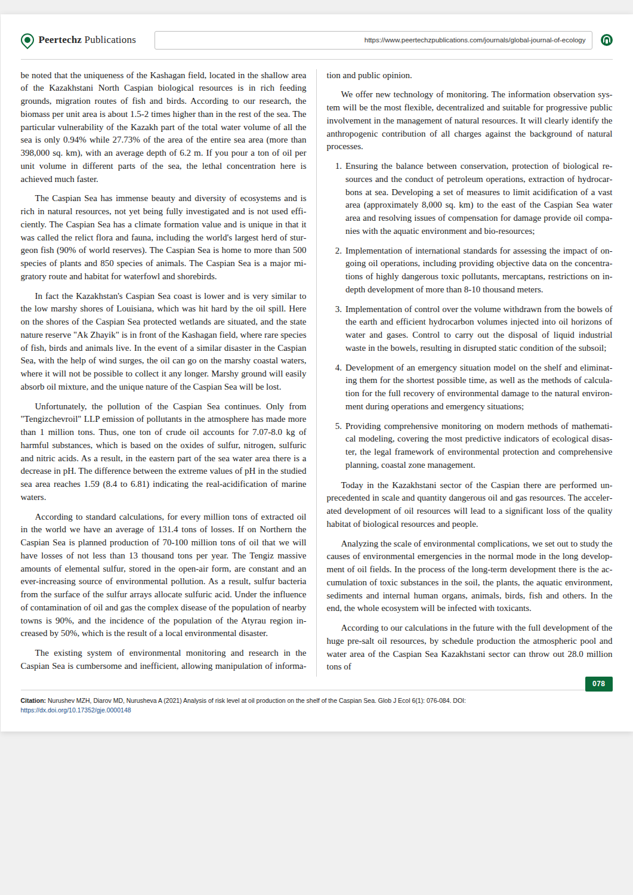Peertechz Publications
https://www.peertechzpublications.com/journals/global-journal-of-ecology
be noted that the uniqueness of the Kashagan field, located in the shallow area of the Kazakhstani North Caspian biological resources is in rich feeding grounds, migration routes of fish and birds. According to our research, the biomass per unit area is about 1.5-2 times higher than in the rest of the sea. The particular vulnerability of the Kazakh part of the total water volume of all the sea is only 0.94% while 27.73% of the area of the entire sea area (more than 398,000 sq. km), with an average depth of 6.2 m. If you pour a ton of oil per unit volume in different parts of the sea, the lethal concentration here is achieved much faster.
The Caspian Sea has immense beauty and diversity of ecosystems and is rich in natural resources, not yet being fully investigated and is not used efficiently. The Caspian Sea has a climate formation value and is unique in that it was called the relict flora and fauna, including the world's largest herd of sturgeon fish (90% of world reserves). The Caspian Sea is home to more than 500 species of plants and 850 species of animals. The Caspian Sea is a major migratory route and habitat for waterfowl and shorebirds.
In fact the Kazakhstan's Caspian Sea coast is lower and is very similar to the low marshy shores of Louisiana, which was hit hard by the oil spill. Here on the shores of the Caspian Sea protected wetlands are situated, and the state nature reserve "Ak Zhayik" is in front of the Kashagan field, where rare species of fish, birds and animals live. In the event of a similar disaster in the Caspian Sea, with the help of wind surges, the oil can go on the marshy coastal waters, where it will not be possible to collect it any longer. Marshy ground will easily absorb oil mixture, and the unique nature of the Caspian Sea will be lost.
Unfortunately, the pollution of the Caspian Sea continues. Only from "Tengizchevroil" LLP emission of pollutants in the atmosphere has made more than 1 million tons. Thus, one ton of crude oil accounts for 7.07-8.0 kg of harmful substances, which is based on the oxides of sulfur, nitrogen, sulfuric and nitric acids. As a result, in the eastern part of the sea water area there is a decrease in pH. The difference between the extreme values of pH in the studied sea area reaches 1.59 (8.4 to 6.81) indicating the real-acidification of marine waters.
According to standard calculations, for every million tons of extracted oil in the world we have an average of 131.4 tons of losses. If on Northern the Caspian Sea is planned production of 70-100 million tons of oil that we will have losses of not less than 13 thousand tons per year. The Tengiz massive amounts of elemental sulfur, stored in the open-air form, are constant and an ever-increasing source of environmental pollution. As a result, sulfur bacteria from the surface of the sulfur arrays allocate sulfuric acid. Under the influence of contamination of oil and gas the complex disease of the population of nearby towns is 90%, and the incidence of the population of the Atyrau region increased by 50%, which is the result of a local environmental disaster.
The existing system of environmental monitoring and research in the Caspian Sea is cumbersome and inefficient, allowing manipulation of information and public opinion.
We offer new technology of monitoring. The information observation system will be the most flexible, decentralized and suitable for progressive public involvement in the management of natural resources. It will clearly identify the anthropogenic contribution of all charges against the background of natural processes.
Ensuring the balance between conservation, protection of biological resources and the conduct of petroleum operations, extraction of hydrocarbons at sea. Developing a set of measures to limit acidification of a vast area (approximately 8,000 sq. km) to the east of the Caspian Sea water area and resolving issues of compensation for damage provide oil companies with the aquatic environment and bio-resources;
Implementation of international standards for assessing the impact of ongoing oil operations, including providing objective data on the concentrations of highly dangerous toxic pollutants, mercaptans, restrictions on in-depth development of more than 8-10 thousand meters.
Implementation of control over the volume withdrawn from the bowels of the earth and efficient hydrocarbon volumes injected into oil horizons of water and gases. Control to carry out the disposal of liquid industrial waste in the bowels, resulting in disrupted static condition of the subsoil;
Development of an emergency situation model on the shelf and eliminating them for the shortest possible time, as well as the methods of calculation for the full recovery of environmental damage to the natural environment during operations and emergency situations;
Providing comprehensive monitoring on modern methods of mathematical modeling, covering the most predictive indicators of ecological disaster, the legal framework of environmental protection and comprehensive planning, coastal zone management.
Today in the Kazakhstani sector of the Caspian there are performed unprecedented in scale and quantity dangerous oil and gas resources. The accelerated development of oil resources will lead to a significant loss of the quality habitat of biological resources and people.
Analyzing the scale of environmental complications, we set out to study the causes of environmental emergencies in the normal mode in the long development of oil fields. In the process of the long-term development there is the accumulation of toxic substances in the soil, the plants, the aquatic environment, sediments and internal human organs, animals, birds, fish and others. In the end, the whole ecosystem will be infected with toxicants.
According to our calculations in the future with the full development of the huge pre-salt oil resources, by schedule production the atmospheric pool and water area of the Caspian Sea Kazakhstani sector can throw out 28.0 million tons of
078
Citation: Nurushev MZH, Diarov MD, Nurusheva A (2021) Analysis of risk level at oil production on the shelf of the Caspian Sea. Glob J Ecol 6(1): 076-084. DOI: https://dx.doi.org/10.17352/gje.0000148